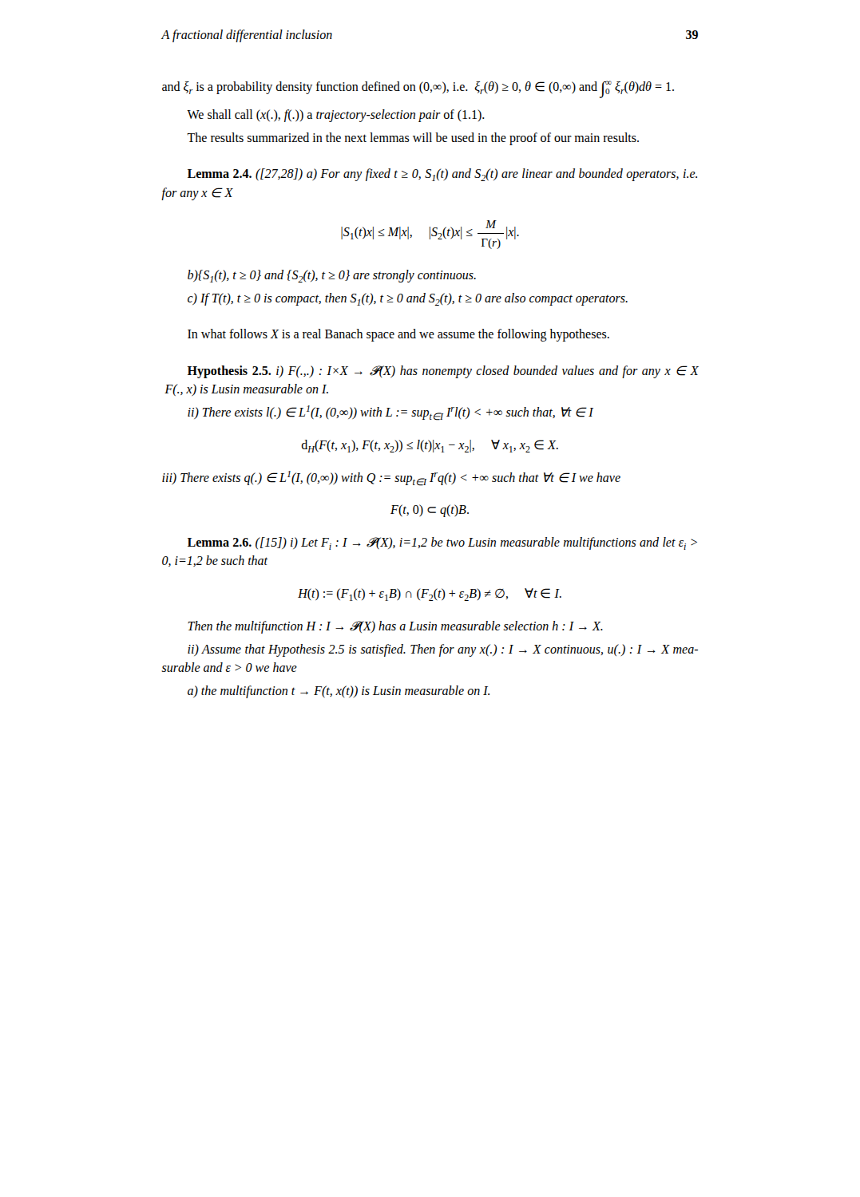A fractional differential inclusion 39
and ξr is a probability density function defined on (0,∞), i.e. ξr(θ) ≥ 0, θ ∈ (0,∞) and ∫∞0 ξr(θ)dθ = 1.
We shall call (x(.), f(.)) a trajectory-selection pair of (1.1).
The results summarized in the next lemmas will be used in the proof of our main results.
Lemma 2.4. ([27,28]) a) For any fixed t ≥ 0, S1(t) and S2(t) are linear and bounded operators, i.e. for any x ∈ X
|S1(t)x| ≤ M|x|, |S2(t)x| ≤ MΓ(r)|x|.
b){S1(t), t ≥ 0} and {S2(t), t ≥ 0} are strongly continuous.
c) If T(t), t ≥ 0 is compact, then S1(t), t ≥ 0 and S2(t), t ≥ 0 are also compact operators.
In what follows X is a real Banach space and we assume the following hypotheses.
Hypothesis 2.5. i) F(.,.) : I×X → 𝓟(X) has nonempty closed bounded values and for any x ∈ X F(., x) is Lusin measurable on I.
ii) There exists l(.) ∈ L1(I, (0,∞)) with L := supt∈I Irl(t) < +∞ such that, ∀t ∈ I
dH(F(t, x1), F(t, x2)) ≤ l(t)|x1 − x2|, ∀ x1, x2 ∈ X.
iii) There exists q(.) ∈ L1(I, (0,∞)) with Q := supt∈I Irq(t) < +∞ such that ∀t ∈ I we have
F(t, 0) ⊂ q(t)B.
Lemma 2.6. ([15]) i) Let Fi : I → 𝓟(X), i=1,2 be two Lusin measurable multifunctions and let εi > 0, i=1,2 be such that
H(t) := (F1(t) + ε1B) ∩ (F2(t) + ε2B) ≠ ∅, ∀t ∈ I.
Then the multifunction H : I → 𝓟(X) has a Lusin measurable selection h : I → X.
ii) Assume that Hypothesis 2.5 is satisfied. Then for any x(.) : I → X continuous, u(.) : I → X measurable and ε > 0 we have
a) the multifunction t → F(t, x(t)) is Lusin measurable on I.